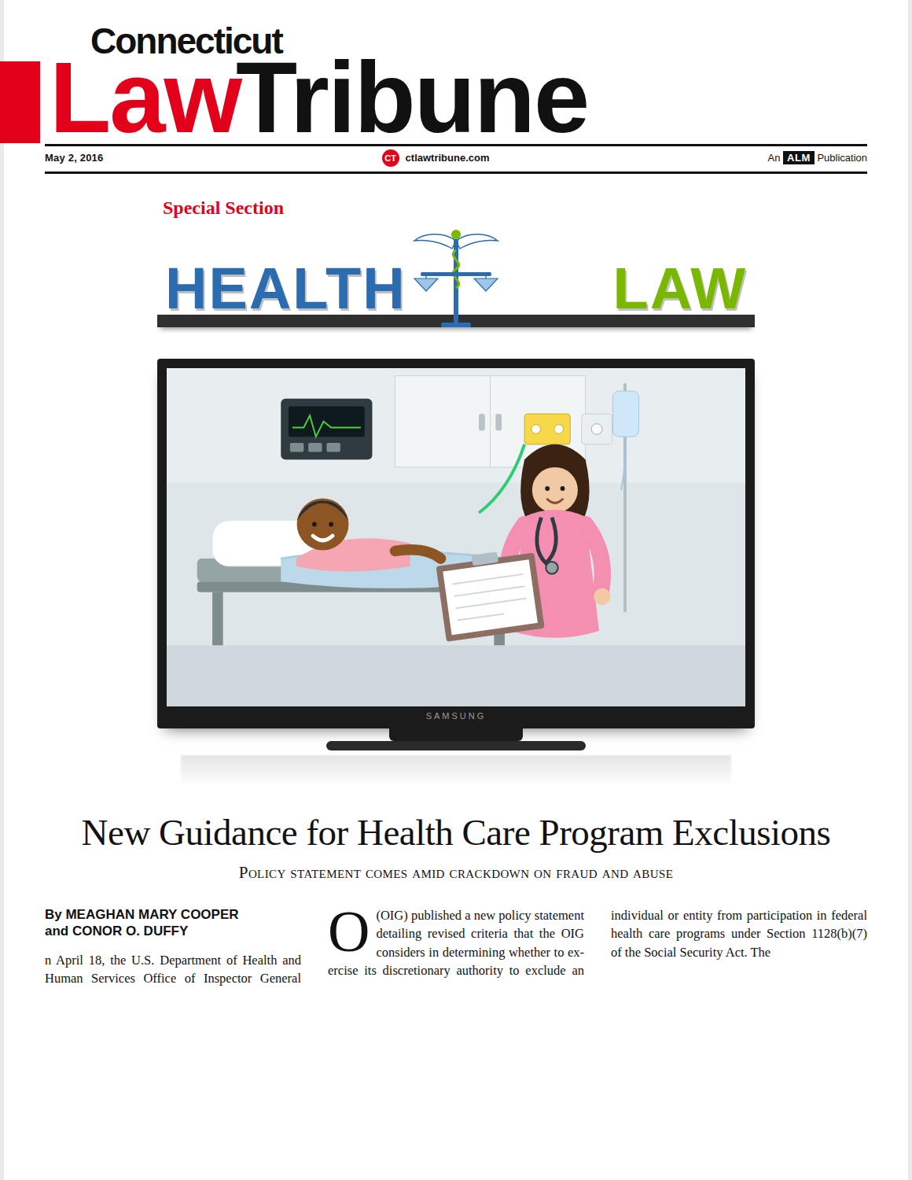Connecticut
Law Tribune
May 2, 2016
CT ctlawtribune.com
An ALM Publication
Special Section
HEALTH
LAW
SAMSUNG
New Guidance for Health Care Program Exclusions
Policy statement comes amid crackdown on fraud and abuse
By MEAGHAN MARY COOPER
and CONOR O. DUFFY
On April 18, the U.S. Department of Health and Human Services Office of Inspector General (OIG) published a new policy statement detailing revised criteria that the OIG considers in determining whether to exercise its discretionary authority to exclude an individual or entity from participation in federal health care programs under Section 1128(b)(7) of the Social Security Act. The